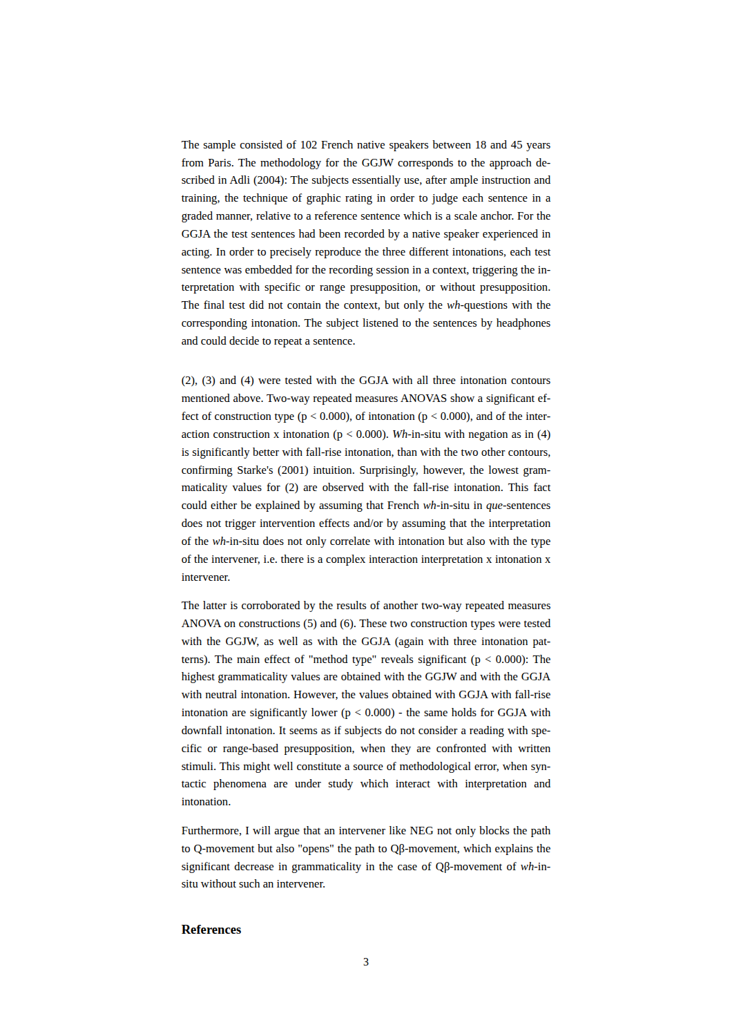The sample consisted of 102 French native speakers between 18 and 45 years from Paris. The methodology for the GGJW corresponds to the approach described in Adli (2004): The subjects essentially use, after ample instruction and training, the technique of graphic rating in order to judge each sentence in a graded manner, relative to a reference sentence which is a scale anchor. For the GGJA the test sentences had been recorded by a native speaker experienced in acting. In order to precisely reproduce the three different intonations, each test sentence was embedded for the recording session in a context, triggering the interpretation with specific or range presupposition, or without presupposition. The final test did not contain the context, but only the wh-questions with the corresponding intonation. The subject listened to the sentences by headphones and could decide to repeat a sentence.
(2), (3) and (4) were tested with the GGJA with all three intonation contours mentioned above. Two-way repeated measures ANOVAS show a significant effect of construction type (p < 0.000), of intonation (p < 0.000), and of the interaction construction x intonation (p < 0.000). Wh-in-situ with negation as in (4) is significantly better with fall-rise intonation, than with the two other contours, confirming Starke's (2001) intuition. Surprisingly, however, the lowest grammaticality values for (2) are observed with the fall-rise intonation. This fact could either be explained by assuming that French wh-in-situ in que-sentences does not trigger intervention effects and/or by assuming that the interpretation of the wh-in-situ does not only correlate with intonation but also with the type of the intervener, i.e. there is a complex interaction interpretation x intonation x intervener.
The latter is corroborated by the results of another two-way repeated measures ANOVA on constructions (5) and (6). These two construction types were tested with the GGJW, as well as with the GGJA (again with three intonation patterns). The main effect of "method type" reveals significant (p < 0.000): The highest grammaticality values are obtained with the GGJW and with the GGJA with neutral intonation. However, the values obtained with GGJA with fall-rise intonation are significantly lower (p < 0.000) - the same holds for GGJA with downfall intonation. It seems as if subjects do not consider a reading with specific or range-based presupposition, when they are confronted with written stimuli. This might well constitute a source of methodological error, when syntactic phenomena are under study which interact with interpretation and intonation.
Furthermore, I will argue that an intervener like NEG not only blocks the path to Q-movement but also "opens" the path to Qβ-movement, which explains the significant decrease in grammaticality in the case of Qβ-movement of wh-in-situ without such an intervener.
References
3